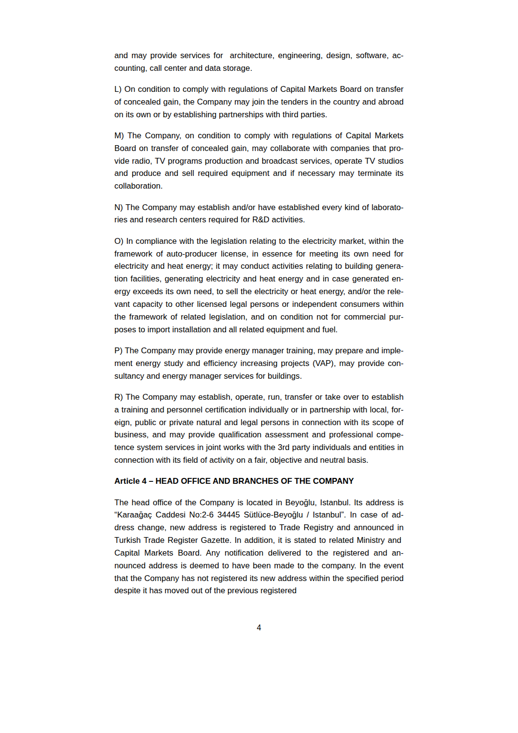and may provide services for architecture, engineering, design, software, accounting, call center and data storage.
L) On condition to comply with regulations of Capital Markets Board on transfer of concealed gain, the Company may join the tenders in the country and abroad on its own or by establishing partnerships with third parties.
M) The Company, on condition to comply with regulations of Capital Markets Board on transfer of concealed gain, may collaborate with companies that provide radio, TV programs production and broadcast services, operate TV studios and produce and sell required equipment and if necessary may terminate its collaboration.
N) The Company may establish and/or have established every kind of laboratories and research centers required for R&D activities.
O) In compliance with the legislation relating to the electricity market, within the framework of auto-producer license, in essence for meeting its own need for electricity and heat energy; it may conduct activities relating to building generation facilities, generating electricity and heat energy and in case generated energy exceeds its own need, to sell the electricity or heat energy, and/or the relevant capacity to other licensed legal persons or independent consumers within the framework of related legislation, and on condition not for commercial purposes to import installation and all related equipment and fuel.
P) The Company may provide energy manager training, may prepare and implement energy study and efficiency increasing projects (VAP), may provide consultancy and energy manager services for buildings.
R) The Company may establish, operate, run, transfer or take over to establish a training and personnel certification individually or in partnership with local, foreign, public or private natural and legal persons in connection with its scope of business, and may provide qualification assessment and professional competence system services in joint works with the 3rd party individuals and entities in connection with its field of activity on a fair, objective and neutral basis.
Article 4 – HEAD OFFICE AND BRANCHES OF THE COMPANY
The head office of the Company is located in Beyoğlu, Istanbul. Its address is “Karaağaç Caddesi No:2-6 34445 Sütlüce-Beyoğlu / Istanbul”. In case of address change, new address is registered to Trade Registry and announced in Turkish Trade Register Gazette. In addition, it is stated to related Ministry and Capital Markets Board. Any notification delivered to the registered and announced address is deemed to have been made to the company. In the event that the Company has not registered its new address within the specified period despite it has moved out of the previous registered
4